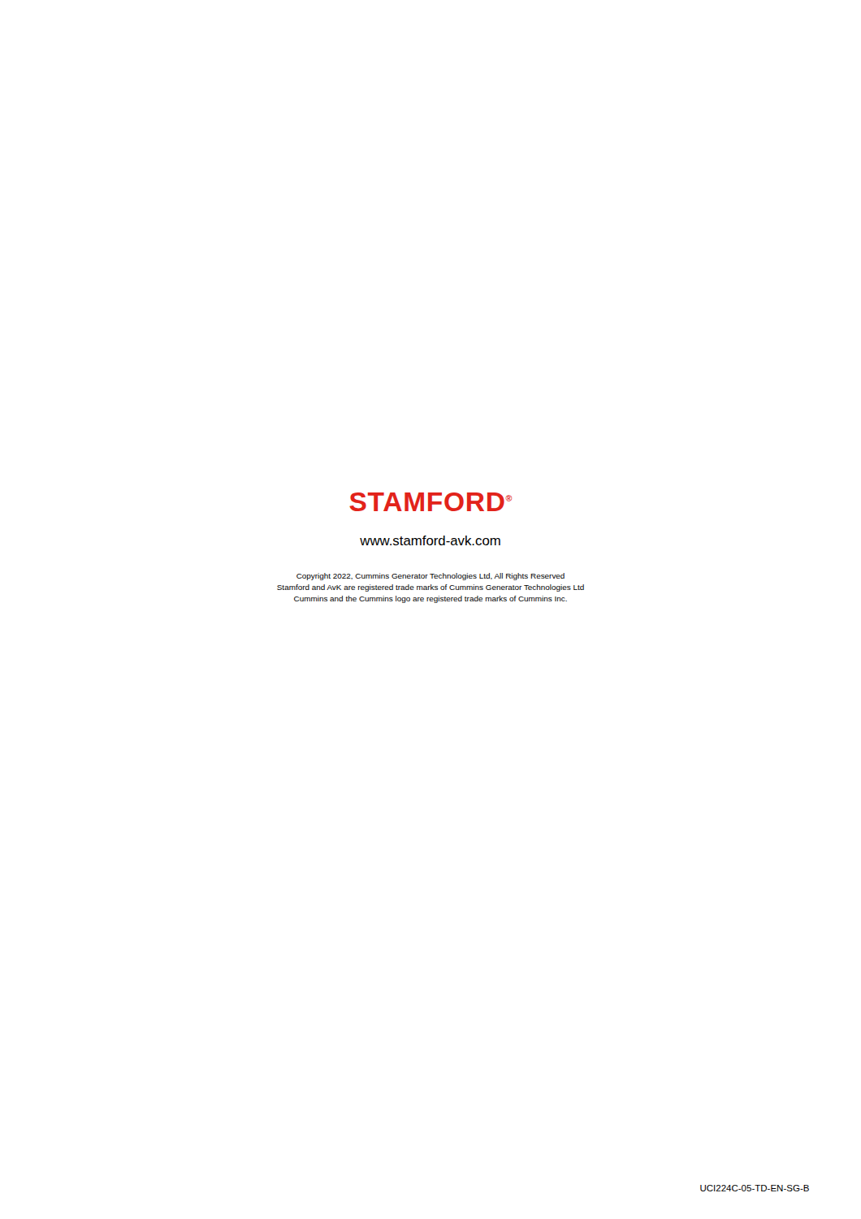STAMFORD®
www.stamford-avk.com
Copyright 2022, Cummins Generator Technologies Ltd, All Rights Reserved
Stamford and AvK are registered trade marks of Cummins Generator Technologies Ltd
Cummins and the Cummins logo are registered trade marks of Cummins Inc.
UCI224C-05-TD-EN-SG-B